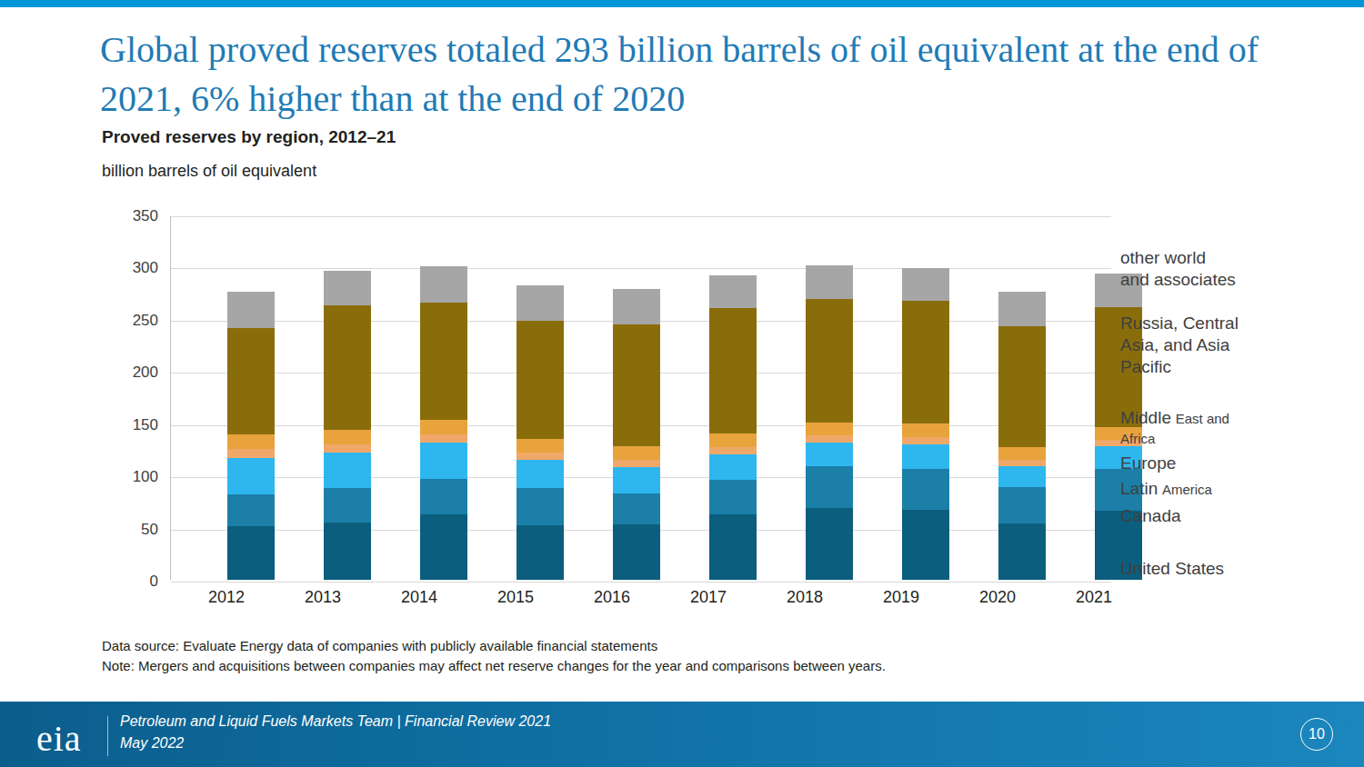Global proved reserves totaled 293 billion barrels of oil equivalent at the end of 2021, 6% higher than at the end of 2020
Proved reserves by region, 2012–21
billion barrels of oil equivalent
350
300
250
200
150
100
50
0
2012 : US 51, CA 31, LA 35, EU 8, ME 14, RU 102, OW 35 (total 276)
2012
2013
2014
2015
2016
2017
2018
2019
2020
2021
other world
and associates
Russia, Central
Asia, and Asia
Pacific
Middle East and
Africa
Europe
Latin America
Canada
United States
Data source: Evaluate Energy data of companies with publicly available financial statements
Note: Mergers and acquisitions between companies may affect net reserve changes for the year and comparisons between years.
eia
Petroleum and Liquid Fuels Markets Team | Financial Review 2021
May 2022
10